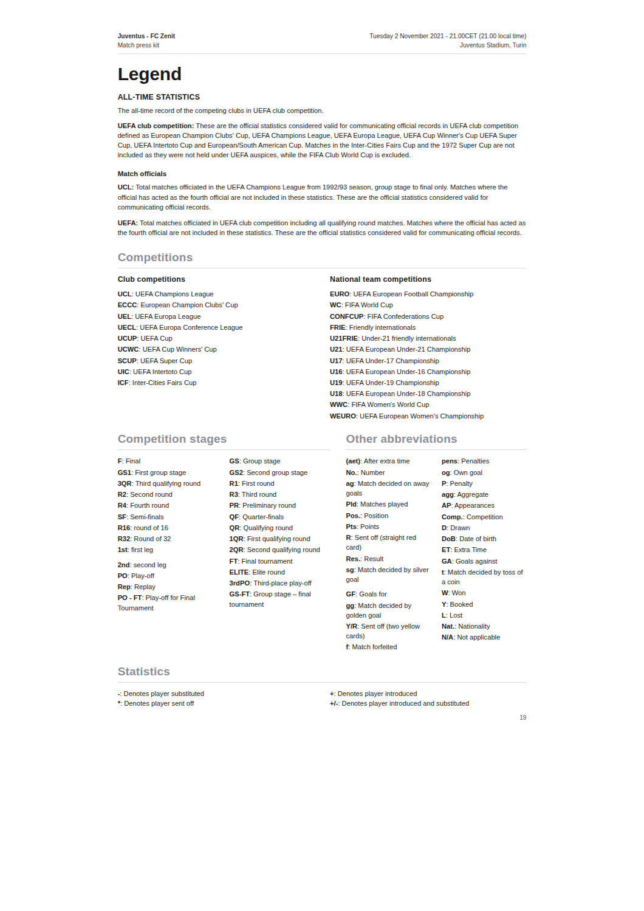Juventus - FC Zenit
Match press kit
Tuesday 2 November 2021 - 21.00CET (21.00 local time)
Juventus Stadium, Turin
Legend
ALL-TIME STATISTICS
The all-time record of the competing clubs in UEFA club competition.
UEFA club competition: These are the official statistics considered valid for communicating official records in UEFA club competition defined as European Champion Clubs' Cup, UEFA Champions League, UEFA Europa League, UEFA Cup Winner's Cup UEFA Super Cup, UEFA Intertoto Cup and European/South American Cup. Matches in the Inter-Cities Fairs Cup and the 1972 Super Cup are not included as they were not held under UEFA auspices, while the FIFA Club World Cup is excluded.
Match officials
UCL: Total matches officiated in the UEFA Champions League from 1992/93 season, group stage to final only. Matches where the official has acted as the fourth official are not included in these statistics. These are the official statistics considered valid for communicating official records.
UEFA: Total matches officiated in UEFA club competition including all qualifying round matches. Matches where the official has acted as the fourth official are not included in these statistics. These are the official statistics considered valid for communicating official records.
Competitions
Club competitions
UCL: UEFA Champions League
ECCC: European Champion Clubs' Cup
UEL: UEFA Europa League
UECL: UEFA Europa Conference League
UCUP: UEFA Cup
UCWC: UEFA Cup Winners' Cup
SCUP: UEFA Super Cup
UIC: UEFA Intertoto Cup
ICF: Inter-Cities Fairs Cup
National team competitions
EURO: UEFA European Football Championship
WC: FIFA World Cup
CONFCUP: FIFA Confederations Cup
FRIE: Friendly internationals
U21FRIE: Under-21 friendly internationals
U21: UEFA European Under-21 Championship
U17: UEFA Under-17 Championship
U16: UEFA European Under-16 Championship
U19: UEFA Under-19 Championship
U18: UEFA European Under-18 Championship
WWC: FIFA Women's World Cup
WEURO: UEFA European Women's Championship
Competition stages
F: Final
GS1: First group stage
3QR: Third qualifying round
R2: Second round
R4: Fourth round
SF: Semi-finals
R16: round of 16
R32: Round of 32
1st: first leg
2nd: second leg
PO: Play-off
Rep: Replay
PO - FT: Play-off for Final Tournament
GS: Group stage
GS2: Second group stage
R1: First round
R3: Third round
PR: Preliminary round
QF: Quarter-finals
QR: Qualifying round
1QR: First qualifying round
2QR: Second qualifying round
FT: Final tournament
ELITE: Elite round
3rdPO: Third-place play-off
GS-FT: Group stage – final tournament
Other abbreviations
(aet): After extra time
No.: Number
ag: Match decided on away goals
Pld: Matches played
Pos.: Position
Pts: Points
R: Sent off (straight red card)
Res.: Result
sg: Match decided by silver goal
GF: Goals for
gg: Match decided by golden goal
Y/R: Sent off (two yellow cards)
f: Match forfeited
pens: Penalties
og: Own goal
P: Penalty
agg: Aggregate
AP: Appearances
Comp.: Competition
D: Drawn
DoB: Date of birth
ET: Extra Time
GA: Goals against
t: Match decided by toss of a coin
W: Won
Y: Booked
L: Lost
Nat.: Nationality
N/A: Not applicable
Statistics
-: Denotes player substituted
*: Denotes player sent off
+: Denotes player introduced
+/-: Denotes player introduced and substituted
19